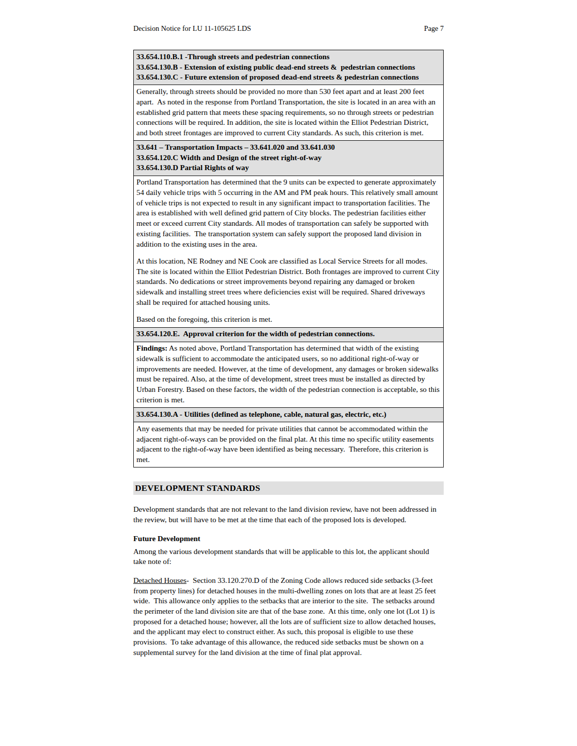Decision Notice for LU 11-105625 LDS Page 7
| 33.654.110.B.1 -Through streets and pedestrian connections 33.654.130.B - Extension of existing public dead-end streets & pedestrian connections 33.654.130.C - Future extension of proposed dead-end streets & pedestrian connections |
| Generally, through streets should be provided no more than 530 feet apart and at least 200 feet apart. As noted in the response from Portland Transportation, the site is located in an area with an established grid pattern that meets these spacing requirements, so no through streets or pedestrian connections will be required. In addition, the site is located within the Elliot Pedestrian District, and both street frontages are improved to current City standards. As such, this criterion is met. |
| 33.641 – Transportation Impacts – 33.641.020 and 33.641.030 33.654.120.C Width and Design of the street right-of-way 33.654.130.D Partial Rights of way |
| Portland Transportation has determined that the 9 units can be expected to generate approximately 54 daily vehicle trips with 5 occurring in the AM and PM peak hours. This relatively small amount of vehicle trips is not expected to result in any significant impact to transportation facilities. The area is established with well defined grid pattern of City blocks. The pedestrian facilities either meet or exceed current City standards. All modes of transportation can safely be supported with existing facilities. The transportation system can safely support the proposed land division in addition to the existing uses in the area. At this location, NE Rodney and NE Cook are classified as Local Service Streets for all modes. The site is located within the Elliot Pedestrian District. Both frontages are improved to current City standards. No dedications or street improvements beyond repairing any damaged or broken sidewalk and installing street trees where deficiencies exist will be required. Shared driveways shall be required for attached housing units. Based on the foregoing, this criterion is met. |
| 33.654.120.E. Approval criterion for the width of pedestrian connections. |
| Findings: As noted above, Portland Transportation has determined that width of the existing sidewalk is sufficient to accommodate the anticipated users, so no additional right-of-way or improvements are needed. However, at the time of development, any damages or broken sidewalks must be repaired. Also, at the time of development, street trees must be installed as directed by Urban Forestry. Based on these factors, the width of the pedestrian connection is acceptable, so this criterion is met. |
| 33.654.130.A - Utilities (defined as telephone, cable, natural gas, electric, etc.) |
| Any easements that may be needed for private utilities that cannot be accommodated within the adjacent right-of-ways can be provided on the final plat. At this time no specific utility easements adjacent to the right-of-way have been identified as being necessary. Therefore, this criterion is met. |
DEVELOPMENT STANDARDS
Development standards that are not relevant to the land division review, have not been addressed in the review, but will have to be met at the time that each of the proposed lots is developed.
Future Development
Among the various development standards that will be applicable to this lot, the applicant should take note of:
Detached Houses- Section 33.120.270.D of the Zoning Code allows reduced side setbacks (3-feet from property lines) for detached houses in the multi-dwelling zones on lots that are at least 25 feet wide. This allowance only applies to the setbacks that are interior to the site. The setbacks around the perimeter of the land division site are that of the base zone. At this time, only one lot (Lot 1) is proposed for a detached house; however, all the lots are of sufficient size to allow detached houses, and the applicant may elect to construct either. As such, this proposal is eligible to use these provisions. To take advantage of this allowance, the reduced side setbacks must be shown on a supplemental survey for the land division at the time of final plat approval.